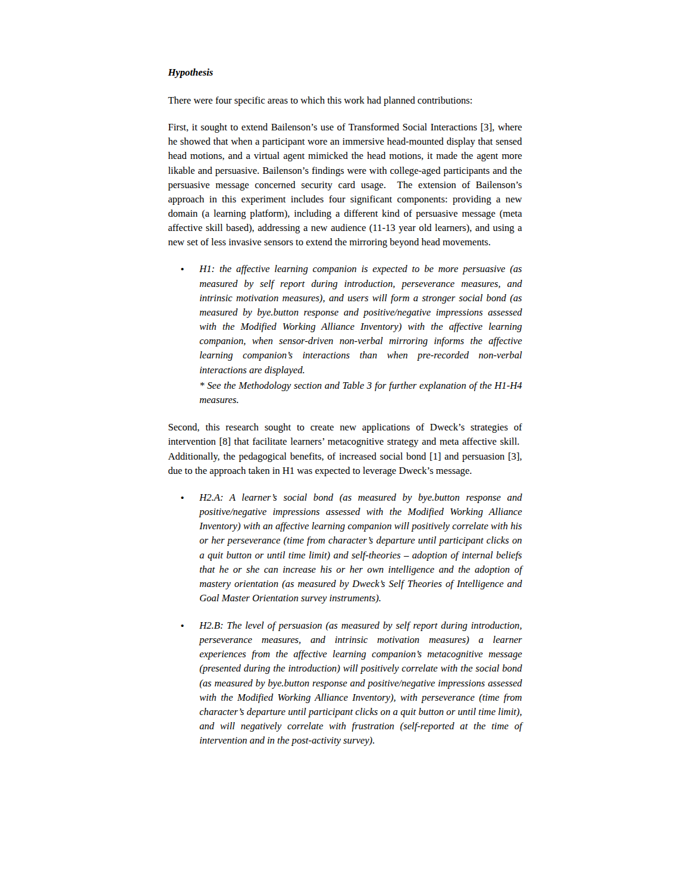Hypothesis
There were four specific areas to which this work had planned contributions:
First, it sought to extend Bailenson’s use of Transformed Social Interactions [3], where he showed that when a participant wore an immersive head-mounted display that sensed head motions, and a virtual agent mimicked the head motions, it made the agent more likable and persuasive. Bailenson’s findings were with college-aged participants and the persuasive message concerned security card usage. The extension of Bailenson’s approach in this experiment includes four significant components: providing a new domain (a learning platform), including a different kind of persuasive message (meta affective skill based), addressing a new audience (11-13 year old learners), and using a new set of less invasive sensors to extend the mirroring beyond head movements.
H1: the affective learning companion is expected to be more persuasive (as measured by self report during introduction, perseverance measures, and intrinsic motivation measures), and users will form a stronger social bond (as measured by bye.button response and positive/negative impressions assessed with the Modified Working Alliance Inventory) with the affective learning companion, when sensor-driven non-verbal mirroring informs the affective learning companion’s interactions than when pre-recorded non-verbal interactions are displayed. * See the Methodology section and Table 3 for further explanation of the H1-H4 measures.
Second, this research sought to create new applications of Dweck’s strategies of intervention [8] that facilitate learners’ metacognitive strategy and meta affective skill. Additionally, the pedagogical benefits, of increased social bond [1] and persuasion [3], due to the approach taken in H1 was expected to leverage Dweck’s message.
H2.A: A learner’s social bond (as measured by bye.button response and positive/negative impressions assessed with the Modified Working Alliance Inventory) with an affective learning companion will positively correlate with his or her perseverance (time from character’s departure until participant clicks on a quit button or until time limit) and self-theories – adoption of internal beliefs that he or she can increase his or her own intelligence and the adoption of mastery orientation (as measured by Dweck’s Self Theories of Intelligence and Goal Master Orientation survey instruments).
H2.B: The level of persuasion (as measured by self report during introduction, perseverance measures, and intrinsic motivation measures) a learner experiences from the affective learning companion’s metacognitive message (presented during the introduction) will positively correlate with the social bond (as measured by bye.button response and positive/negative impressions assessed with the Modified Working Alliance Inventory), with perseverance (time from character’s departure until participant clicks on a quit button or until time limit), and will negatively correlate with frustration (self-reported at the time of intervention and in the post-activity survey).